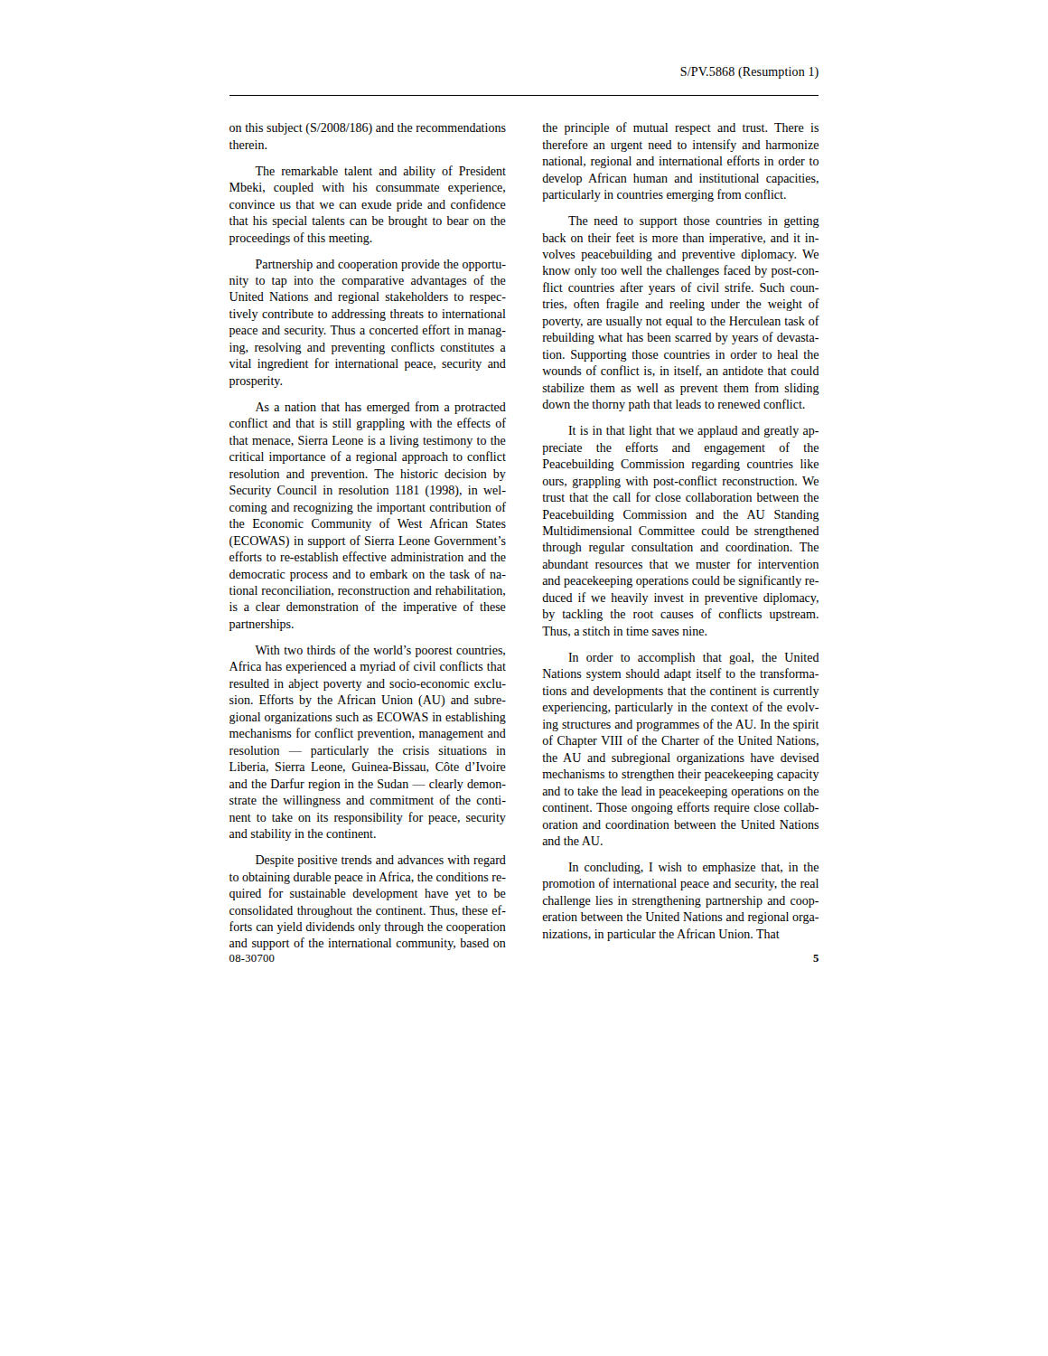S/PV.5868 (Resumption 1)
on this subject (S/2008/186) and the recommendations therein.
The remarkable talent and ability of President Mbeki, coupled with his consummate experience, convince us that we can exude pride and confidence that his special talents can be brought to bear on the proceedings of this meeting.
Partnership and cooperation provide the opportunity to tap into the comparative advantages of the United Nations and regional stakeholders to respectively contribute to addressing threats to international peace and security. Thus a concerted effort in managing, resolving and preventing conflicts constitutes a vital ingredient for international peace, security and prosperity.
As a nation that has emerged from a protracted conflict and that is still grappling with the effects of that menace, Sierra Leone is a living testimony to the critical importance of a regional approach to conflict resolution and prevention. The historic decision by Security Council in resolution 1181 (1998), in welcoming and recognizing the important contribution of the Economic Community of West African States (ECOWAS) in support of Sierra Leone Government’s efforts to re-establish effective administration and the democratic process and to embark on the task of national reconciliation, reconstruction and rehabilitation, is a clear demonstration of the imperative of these partnerships.
With two thirds of the world’s poorest countries, Africa has experienced a myriad of civil conflicts that resulted in abject poverty and socio-economic exclusion. Efforts by the African Union (AU) and subregional organizations such as ECOWAS in establishing mechanisms for conflict prevention, management and resolution — particularly the crisis situations in Liberia, Sierra Leone, Guinea-Bissau, Côte d’Ivoire and the Darfur region in the Sudan — clearly demonstrate the willingness and commitment of the continent to take on its responsibility for peace, security and stability in the continent.
Despite positive trends and advances with regard to obtaining durable peace in Africa, the conditions required for sustainable development have yet to be consolidated throughout the continent. Thus, these efforts can yield dividends only through the cooperation and support of the international community, based on the principle of mutual respect and trust. There is therefore an urgent need to intensify and harmonize national, regional and international efforts in order to develop African human and institutional capacities, particularly in countries emerging from conflict.
The need to support those countries in getting back on their feet is more than imperative, and it involves peacebuilding and preventive diplomacy. We know only too well the challenges faced by post-conflict countries after years of civil strife. Such countries, often fragile and reeling under the weight of poverty, are usually not equal to the Herculean task of rebuilding what has been scarred by years of devastation. Supporting those countries in order to heal the wounds of conflict is, in itself, an antidote that could stabilize them as well as prevent them from sliding down the thorny path that leads to renewed conflict.
It is in that light that we applaud and greatly appreciate the efforts and engagement of the Peacebuilding Commission regarding countries like ours, grappling with post-conflict reconstruction. We trust that the call for close collaboration between the Peacebuilding Commission and the AU Standing Multidimensional Committee could be strengthened through regular consultation and coordination. The abundant resources that we muster for intervention and peacekeeping operations could be significantly reduced if we heavily invest in preventive diplomacy, by tackling the root causes of conflicts upstream. Thus, a stitch in time saves nine.
In order to accomplish that goal, the United Nations system should adapt itself to the transformations and developments that the continent is currently experiencing, particularly in the context of the evolving structures and programmes of the AU. In the spirit of Chapter VIII of the Charter of the United Nations, the AU and subregional organizations have devised mechanisms to strengthen their peacekeeping capacity and to take the lead in peacekeeping operations on the continent. Those ongoing efforts require close collaboration and coordination between the United Nations and the AU.
In concluding, I wish to emphasize that, in the promotion of international peace and security, the real challenge lies in strengthening partnership and cooperation between the United Nations and regional organizations, in particular the African Union. That
08-30700 5